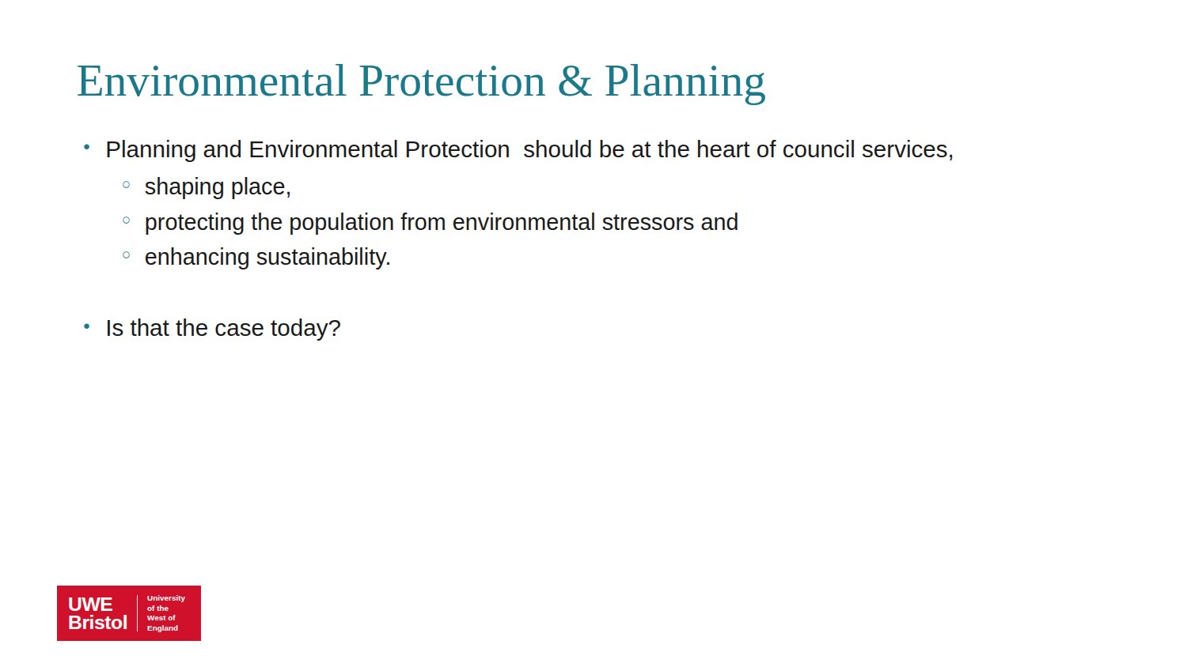Environmental Protection & Planning
Planning and Environmental Protection should be at the heart of council services,
shaping place,
protecting the population from environmental stressors and
enhancing sustainability.
Is that the case today?
UWE Bristol
University
of the
West of
England